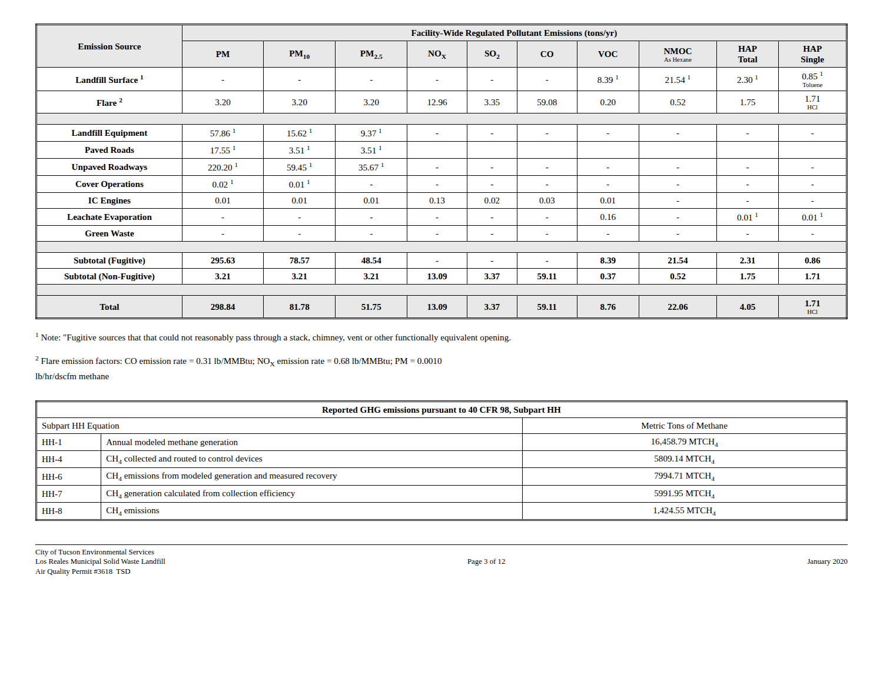| Emission Source | Facility-Wide Regulated Pollutant Emissions (tons/yr) |
| --- | --- |
| PM | PM 10 | PM 2.5 | NO X | SO 2 | CO | VOC | NMOC As Hexane | HAP Total | HAP Single |
| Landfill Surface 1 | - | - | - | - | - | - | 8.39 1 | 21.54 1 | 2.30 1 | 0.85 1 Toluene |
| Flare 2 | 3.20 | 3.20 | 3.20 | 12.96 | 3.35 | 59.08 | 0.20 | 0.52 | 1.75 | 1.71 HCl |
| Landfill Equipment | 57.86 1 | 15.62 1 | 9.37 1 | - | - | - | - | - | - | - |
| Paved Roads | 17.55 1 | 3.51 1 | 3.51 1 | | | | | | | |
| Unpaved Roadways | 220.20 1 | 59.45 1 | 35.67 1 | - | - | - | - | - | - | - |
| Cover Operations | 0.02 1 | 0.01 1 | - | - | - | - | - | - | - | - |
| IC Engines | 0.01 | 0.01 | 0.01 | 0.13 | 0.02 | 0.03 | 0.01 | - | - | - |
| Leachate Evaporation | - | - | - | - | - | - | 0.16 | - | 0.01 1 | 0.01 1 |
| Green Waste | - | - | - | - | - | - | - | - | - | - |
| Subtotal (Fugitive) | 295.63 | 78.57 | 48.54 | - | - | - | 8.39 | 21.54 | 2.31 | 0.86 |
| Subtotal (Non-Fugitive) | 3.21 | 3.21 | 3.21 | 13.09 | 3.37 | 59.11 | 0.37 | 0.52 | 1.75 | 1.71 |
| Total | 298.84 | 81.78 | 51.75 | 13.09 | 3.37 | 59.11 | 8.76 | 22.06 | 4.05 | 1.71 HCl |
1 Note: "Fugitive sources that that could not reasonably pass through a stack, chimney, vent or other functionally equivalent opening.
2 Flare emission factors: CO emission rate = 0.31 lb/MMBtu; NOX emission rate = 0.68 lb/MMBtu; PM = 0.0010
lb/hr/dscfm methane
| Reported GHG emissions pursuant to 40 CFR 98, Subpart HH |
| --- |
| Subpart HH Equation | Metric Tons of Methane |
| HH-1 | Annual modeled methane generation | 16,458.79 MTCH 4 |
| HH-4 | CH 4 collected and routed to control devices | 5809.14 MTCH 4 |
| HH-6 | CH 4 emissions from modeled generation and measured recovery | 7994.71 MTCH 4 |
| HH-7 | CH 4 generation calculated from collection efficiency | 5991.95 MTCH 4 |
| HH-8 | CH 4 emissions | 1,424.55 MTCH 4 |
City of Tucson Environmental Services
Los Reales Municipal Solid Waste Landfill
Air Quality Permit #3618 TSD
Page 3 of 12
January 2020